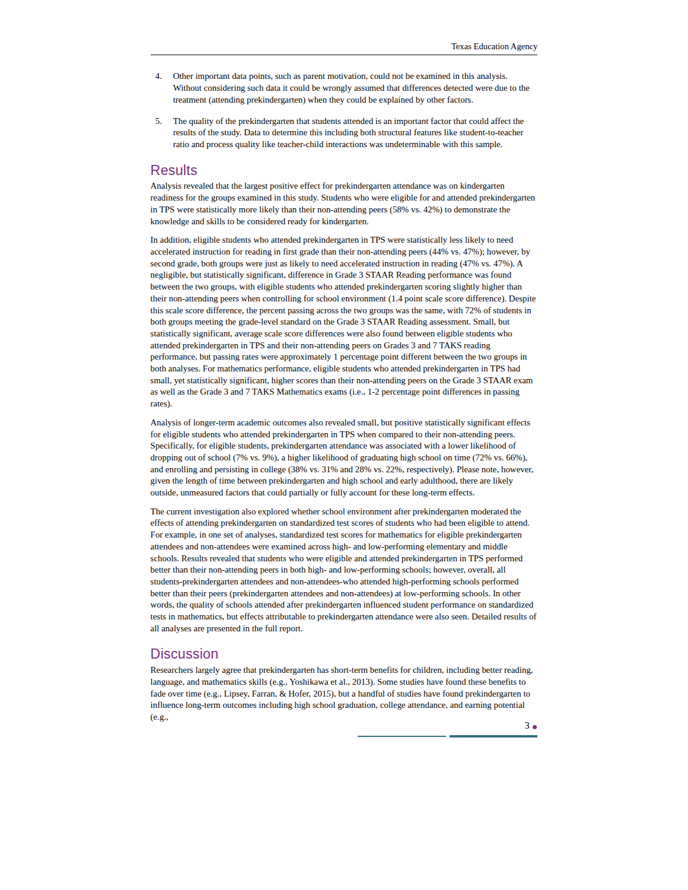Texas Education Agency
4. Other important data points, such as parent motivation, could not be examined in this analysis. Without considering such data it could be wrongly assumed that differences detected were due to the treatment (attending prekindergarten) when they could be explained by other factors.
5. The quality of the prekindergarten that students attended is an important factor that could affect the results of the study. Data to determine this including both structural features like student-to-teacher ratio and process quality like teacher-child interactions was undeterminable with this sample.
Results
Analysis revealed that the largest positive effect for prekindergarten attendance was on kindergarten readiness for the groups examined in this study. Students who were eligible for and attended prekindergarten in TPS were statistically more likely than their non-attending peers (58% vs. 42%) to demonstrate the knowledge and skills to be considered ready for kindergarten.
In addition, eligible students who attended prekindergarten in TPS were statistically less likely to need accelerated instruction for reading in first grade than their non-attending peers (44% vs. 47%); however, by second grade, both groups were just as likely to need accelerated instruction in reading (47% vs. 47%). A negligible, but statistically significant, difference in Grade 3 STAAR Reading performance was found between the two groups, with eligible students who attended prekindergarten scoring slightly higher than their non-attending peers when controlling for school environment (1.4 point scale score difference). Despite this scale score difference, the percent passing across the two groups was the same, with 72% of students in both groups meeting the grade-level standard on the Grade 3 STAAR Reading assessment. Small, but statistically significant, average scale score differences were also found between eligible students who attended prekindergarten in TPS and their non-attending peers on Grades 3 and 7 TAKS reading performance, but passing rates were approximately 1 percentage point different between the two groups in both analyses. For mathematics performance, eligible students who attended prekindergarten in TPS had small, yet statistically significant, higher scores than their non-attending peers on the Grade 3 STAAR exam as well as the Grade 3 and 7 TAKS Mathematics exams (i.e., 1-2 percentage point differences in passing rates).
Analysis of longer-term academic outcomes also revealed small, but positive statistically significant effects for eligible students who attended prekindergarten in TPS when compared to their non-attending peers. Specifically, for eligible students, prekindergarten attendance was associated with a lower likelihood of dropping out of school (7% vs. 9%), a higher likelihood of graduating high school on time (72% vs. 66%), and enrolling and persisting in college (38% vs. 31% and 28% vs. 22%, respectively). Please note, however, given the length of time between prekindergarten and high school and early adulthood, there are likely outside, unmeasured factors that could partially or fully account for these long-term effects.
The current investigation also explored whether school environment after prekindergarten moderated the effects of attending prekindergarten on standardized test scores of students who had been eligible to attend. For example, in one set of analyses, standardized test scores for mathematics for eligible prekindergarten attendees and non-attendees were examined across high- and low-performing elementary and middle schools. Results revealed that students who were eligible and attended prekindergarten in TPS performed better than their non-attending peers in both high- and low-performing schools; however, overall, all students-prekindergarten attendees and non-attendees-who attended high-performing schools performed better than their peers (prekindergarten attendees and non-attendees) at low-performing schools. In other words, the quality of schools attended after prekindergarten influenced student performance on standardized tests in mathematics, but effects attributable to prekindergarten attendance were also seen. Detailed results of all analyses are presented in the full report.
Discussion
Researchers largely agree that prekindergarten has short-term benefits for children, including better reading, language, and mathematics skills (e.g., Yoshikawa et al., 2013). Some studies have found these benefits to fade over time (e.g., Lipsey, Farran, & Hofer, 2015), but a handful of studies have found prekindergarten to influence long-term outcomes including high school graduation, college attendance, and earning potential (e.g.,
3 ●